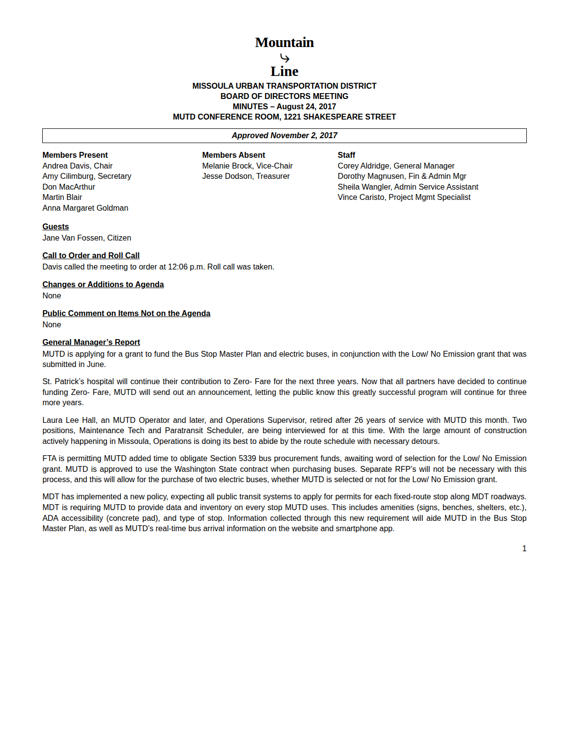Mountain
⤷
Line
MISSOULA URBAN TRANSPORTATION DISTRICT
BOARD OF DIRECTORS MEETING
MINUTES – August 24, 2017
MUTD CONFERENCE ROOM, 1221 SHAKESPEARE STREET
Approved November 2, 2017
| Members Present | Members Absent | Staff |
| --- | --- | --- |
| Andrea Davis, Chair | Melanie Brock, Vice-Chair | Corey Aldridge, General Manager |
| Amy Cilimburg, Secretary | Jesse Dodson, Treasurer | Dorothy Magnusen, Fin & Admin Mgr |
| Don MacArthur | | Sheila Wangler, Admin Service Assistant |
| Martin Blair | | Vince Caristo, Project Mgmt Specialist |
| Anna Margaret Goldman | | |
Guests
Jane Van Fossen, Citizen
Call to Order and Roll Call
Davis called the meeting to order at 12:06 p.m. Roll call was taken.
Changes or Additions to Agenda
None
Public Comment on Items Not on the Agenda
None
General Manager’s Report
MUTD is applying for a grant to fund the Bus Stop Master Plan and electric buses, in conjunction with the Low/ No Emission grant that was submitted in June.
St. Patrick’s hospital will continue their contribution to Zero- Fare for the next three years. Now that all partners have decided to continue funding Zero- Fare, MUTD will send out an announcement, letting the public know this greatly successful program will continue for three more years.
Laura Lee Hall, an MUTD Operator and later, and Operations Supervisor, retired after 26 years of service with MUTD this month. Two positions, Maintenance Tech and Paratransit Scheduler, are being interviewed for at this time. With the large amount of construction actively happening in Missoula, Operations is doing its best to abide by the route schedule with necessary detours.
FTA is permitting MUTD added time to obligate Section 5339 bus procurement funds, awaiting word of selection for the Low/ No Emission grant. MUTD is approved to use the Washington State contract when purchasing buses. Separate RFP’s will not be necessary with this process, and this will allow for the purchase of two electric buses, whether MUTD is selected or not for the Low/ No Emission grant.
MDT has implemented a new policy, expecting all public transit systems to apply for permits for each fixed-route stop along MDT roadways. MDT is requiring MUTD to provide data and inventory on every stop MUTD uses. This includes amenities (signs, benches, shelters, etc.), ADA accessibility (concrete pad), and type of stop. Information collected through this new requirement will aide MUTD in the Bus Stop Master Plan, as well as MUTD’s real-time bus arrival information on the website and smartphone app.
1